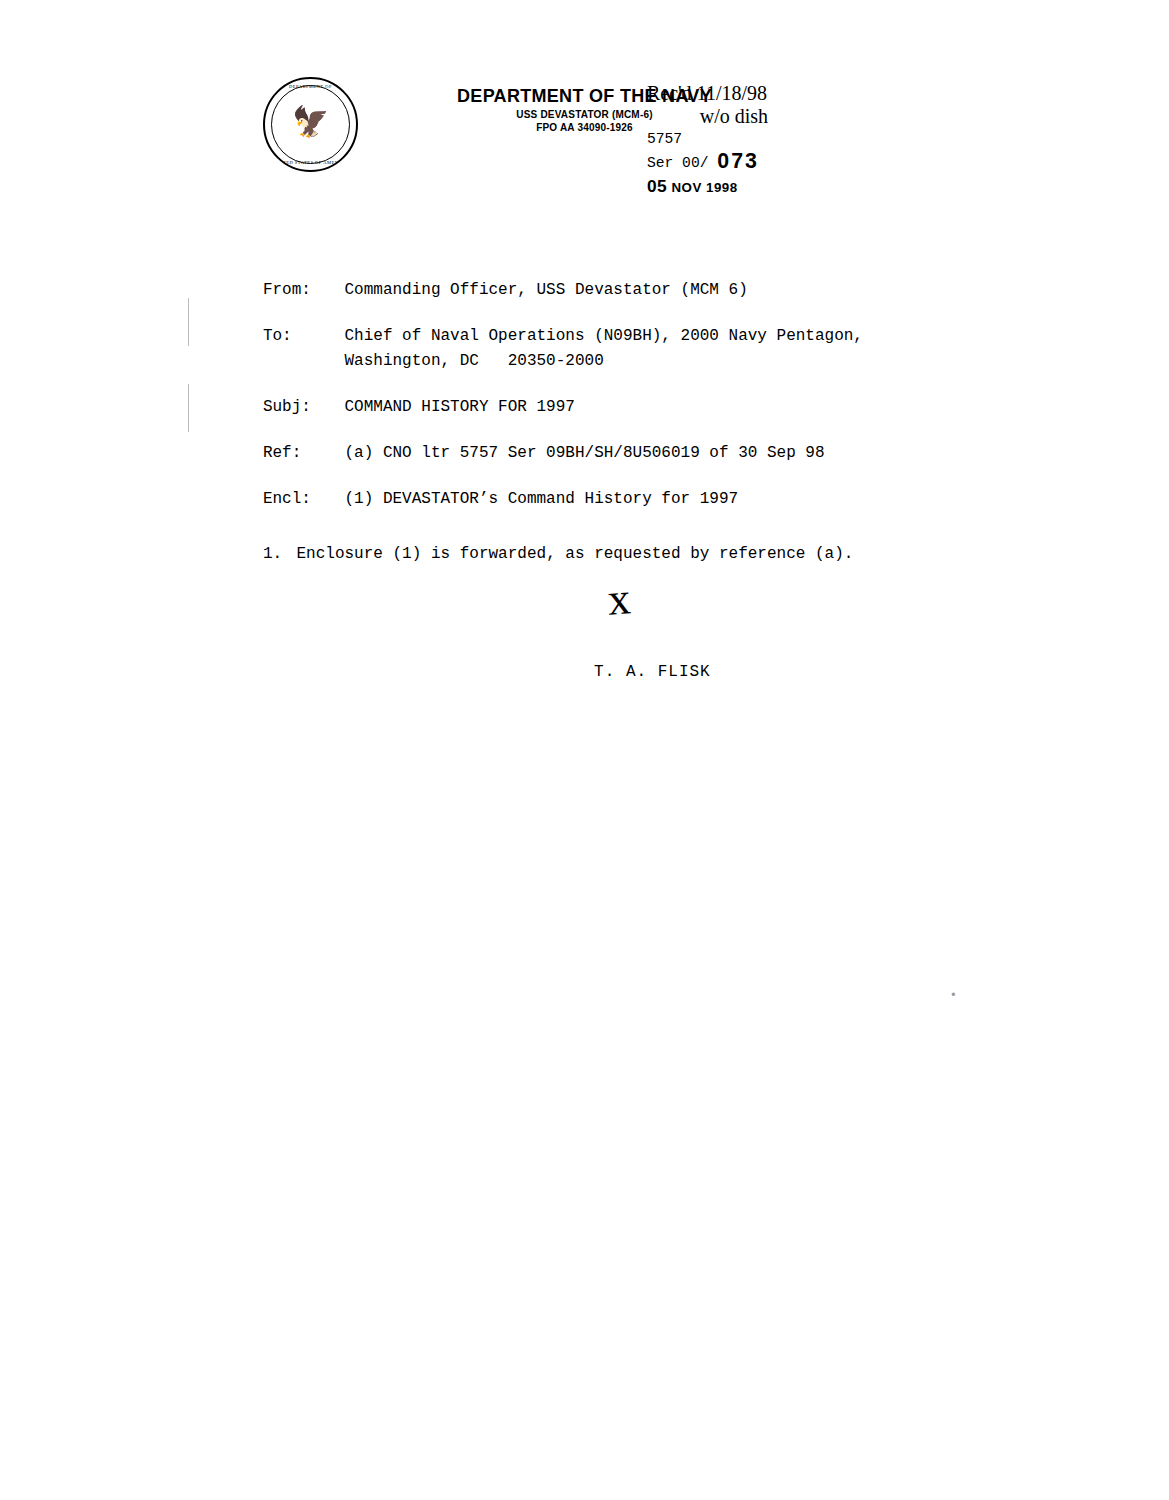Department of
🦅
United States of America
DEPARTMENT OF THE NAVY
USS DEVASTATOR (MCM-6)
FPO AA 34090-1926
Rec'd 11/18/98
w/o dish
5757
Ser 00/ 073
05 NOV 1998
| From: | Commanding Officer, USS Devastator (MCM 6) |
| To: | Chief of Naval Operations (N09BH), 2000 Navy Pentagon, Washington, DC 20350-2000 |
| Subj: | COMMAND HISTORY FOR 1997 |
| Ref: | (a) CNO ltr 5757 Ser 09BH/SH/8U506019 of 30 Sep 98 |
| Encl: | (1) DEVASTATOR’s Command History for 1997 |
1. Enclosure (1) is forwarded, as requested by reference (a).
 x 
T. A. FLISK
•